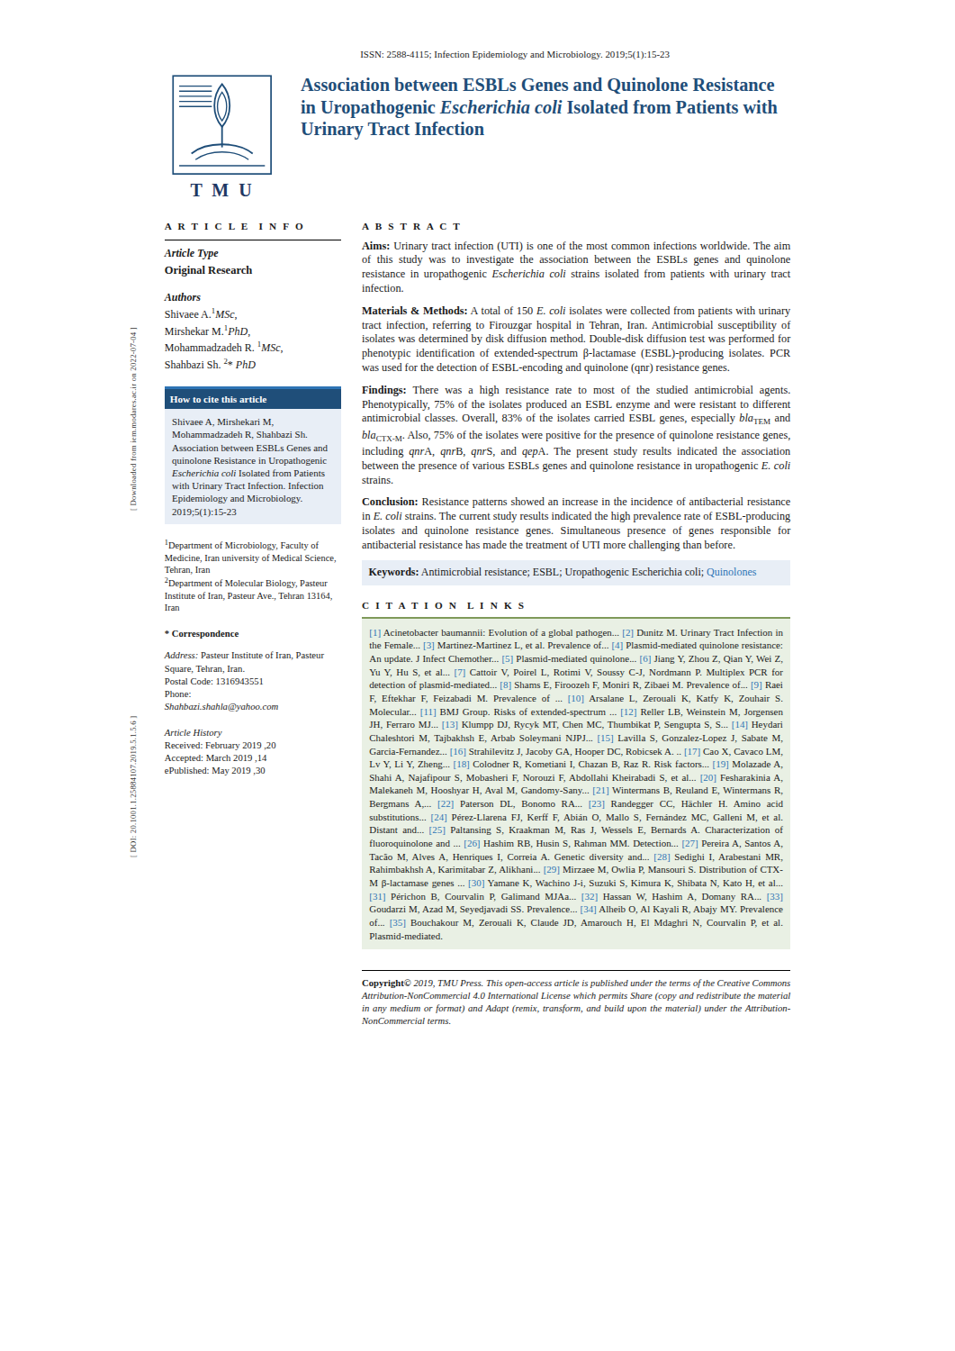[ DOI: 20.1001.1.25884107.2019.5.1.5.6 ]
[ Downloaded from iem.modares.ac.ir on 2022-07-04 ]
ISSN: 2588-4115; Infection Epidemiology and Microbiology. 2019;5(1):15-23
T M U
Association between ESBLs Genes and Quinolone Resistance in Uropathogenic Escherichia coli Isolated from Patients with Urinary Tract Infection
A R T I C L E I N F O
Article Type
Original Research
Authors
Shivaee A.1MSc,
Mirshekar M.1PhD,
Mohammadzadeh R. 1MSc,
Shahbazi Sh. 2* PhD
How to cite this article
Shivaee A, Mirshekari M, Mohammadzadeh R, Shahbazi Sh. Association between ESBLs Genes and quinolone Resistance in Uropathogenic Escherichia coli Isolated from Patients with Urinary Tract Infection. Infection Epidemiology and Microbiology. 2019;5(1):15-23
1Department of Microbiology, Faculty of Medicine, Iran university of Medical Science, Tehran, Iran
2Department of Molecular Biology, Pasteur Institute of Iran, Pasteur Ave., Tehran 13164, Iran
* Correspondence
Address: Pasteur Institute of Iran, Pasteur Square, Tehran, Iran.
Postal Code: 1316943551
Phone:
Shahbazi.shahla@yahoo.com
Article History
Received: February 2019 ,20
Accepted: March 2019 ,14
ePublished: May 2019 ,30
A B S T R A C T
Aims: Urinary tract infection (UTI) is one of the most common infections worldwide. The aim of this study was to investigate the association between the ESBLs genes and quinolone resistance in uropathogenic Escherichia coli strains isolated from patients with urinary tract infection.
Materials & Methods: A total of 150 E. coli isolates were collected from patients with urinary tract infection, referring to Firouzgar hospital in Tehran, Iran. Antimicrobial susceptibility of isolates was determined by disk diffusion method. Double-disk diffusion test was performed for phenotypic identification of extended-spectrum β-lactamase (ESBL)-producing isolates. PCR was used for the detection of ESBL-encoding and quinolone (qnr) resistance genes.
Findings: There was a high resistance rate to most of the studied antimicrobial agents. Phenotypically, 75% of the isolates produced an ESBL enzyme and were resistant to different antimicrobial classes. Overall, 83% of the isolates carried ESBL genes, especially bla TEM and bla CTX-M. Also, 75% of the isolates were positive for the presence of quinolone resistance genes, including qnr A, qnr B, qnr S, and qep A. The present study results indicated the association between the presence of various ESBLs genes and quinolone resistance in uropathogenic E. coli strains.
Conclusion: Resistance patterns showed an increase in the incidence of antibacterial resistance in E. coli strains. The current study results indicated the high prevalence rate of ESBL-producing isolates and quinolone resistance genes. Simultaneous presence of genes responsible for antibacterial resistance has made the treatment of UTI more challenging than before.
Keywords: Antimicrobial resistance; ESBL; Uropathogenic Escherichia coli; Quinolones
C I T A T I O N L I N K S
[1] Acinetobacter baumannii: Evolution of a global pathogen... [2] Dunitz M. Urinary Tract Infection in the Female... [3] Martinez-Martinez L, et al. Prevalence of... [4] Plasmid-mediated quinolone resistance: An update. J Infect Chemother... [5] Plasmid-mediated quinolone... [6] Jiang Y, Zhou Z, Qian Y, Wei Z, Yu Y, Hu S, et al... [7] Cattoir V, Poirel L, Rotimi V, Soussy C-J, Nordmann P. Multiplex PCR for detection of plasmid-mediated... [8] Shams E, Firoozeh F, Moniri R, Zibaei M. Prevalence of... [9] Raei F, Eftekhar F, Feizabadi M. Prevalence of ... [10] Arsalane L, Zerouali K, Katfy K, Zouhair S. Molecular... [11] BMJ Group. Risks of extended-spectrum ... [12] Reller LB, Weinstein M, Jorgensen JH, Ferraro MJ... [13] Klumpp DJ, Rycyk MT, Chen MC, Thumbikat P, Sengupta S, S... [14] Heydari Chaleshtori M, Tajbakhsh E, Arbab Soleymani NJPJ... [15] Lavilla S, Gonzalez-Lopez J, Sabate M, Garcia-Fernandez... [16] Strahilevitz J, Jacoby GA, Hooper DC, Robicsek A. .. [17] Cao X, Cavaco LM, Lv Y, Li Y, Zheng... [18] Colodner R, Kometiani I, Chazan B, Raz R. Risk factors... [19] Molazade A, Shahi A, Najafipour S, Mobasheri F, Norouzi F, Abdollahi Kheirabadi S, et al... [20] Fesharakinia A, Malekaneh M, Hooshyar H, Aval M, Gandomy-Sany... [21] Wintermans B, Reuland E, Wintermans R, Bergmans A,... [22] Paterson DL, Bonomo RA... [23] Randegger CC, Hächler H. Amino acid substitutions... [24] Pérez-Llarena FJ, Kerff F, Abián O, Mallo S, Fernández MC, Galleni M, et al. Distant and... [25] Paltansing S, Kraakman M, Ras J, Wessels E, Bernards A. Characterization of fluoroquinolone and ... [26] Hashim RB, Husin S, Rahman MM. Detection... [27] Pereira A, Santos A, Tacão M, Alves A, Henriques I, Correia A. Genetic diversity and... [28] Sedighi I, Arabestani MR, Rahimbakhsh A, Karimitabar Z, Alikhani... [29] Mirzaee M, Owlia P, Mansouri S. Distribution of CTX-M β-lactamase genes ... [30] Yamane K, Wachino J-i, Suzuki S, Kimura K, Shibata N, Kato H, et al... [31] Périchon B, Courvalin P, Galimand MJAa... [32] Hassan W, Hashim A, Domany RA... [33] Goudarzi M, Azad M, Seyedjavadi SS. Prevalence... [34] Alheib O, Al Kayali R, Abajy MY. Prevalence of... [35] Bouchakour M, Zerouali K, Claude JD, Amarouch H, El Mdaghri N, Courvalin P, et al. Plasmid-mediated.
Copyright© 2019, TMU Press. This open-access article is published under the terms of the Creative Commons Attribution-NonCommercial 4.0 International License which permits Share (copy and redistribute the material in any medium or format) and Adapt (remix, transform, and build upon the material) under the Attribution-NonCommercial terms.